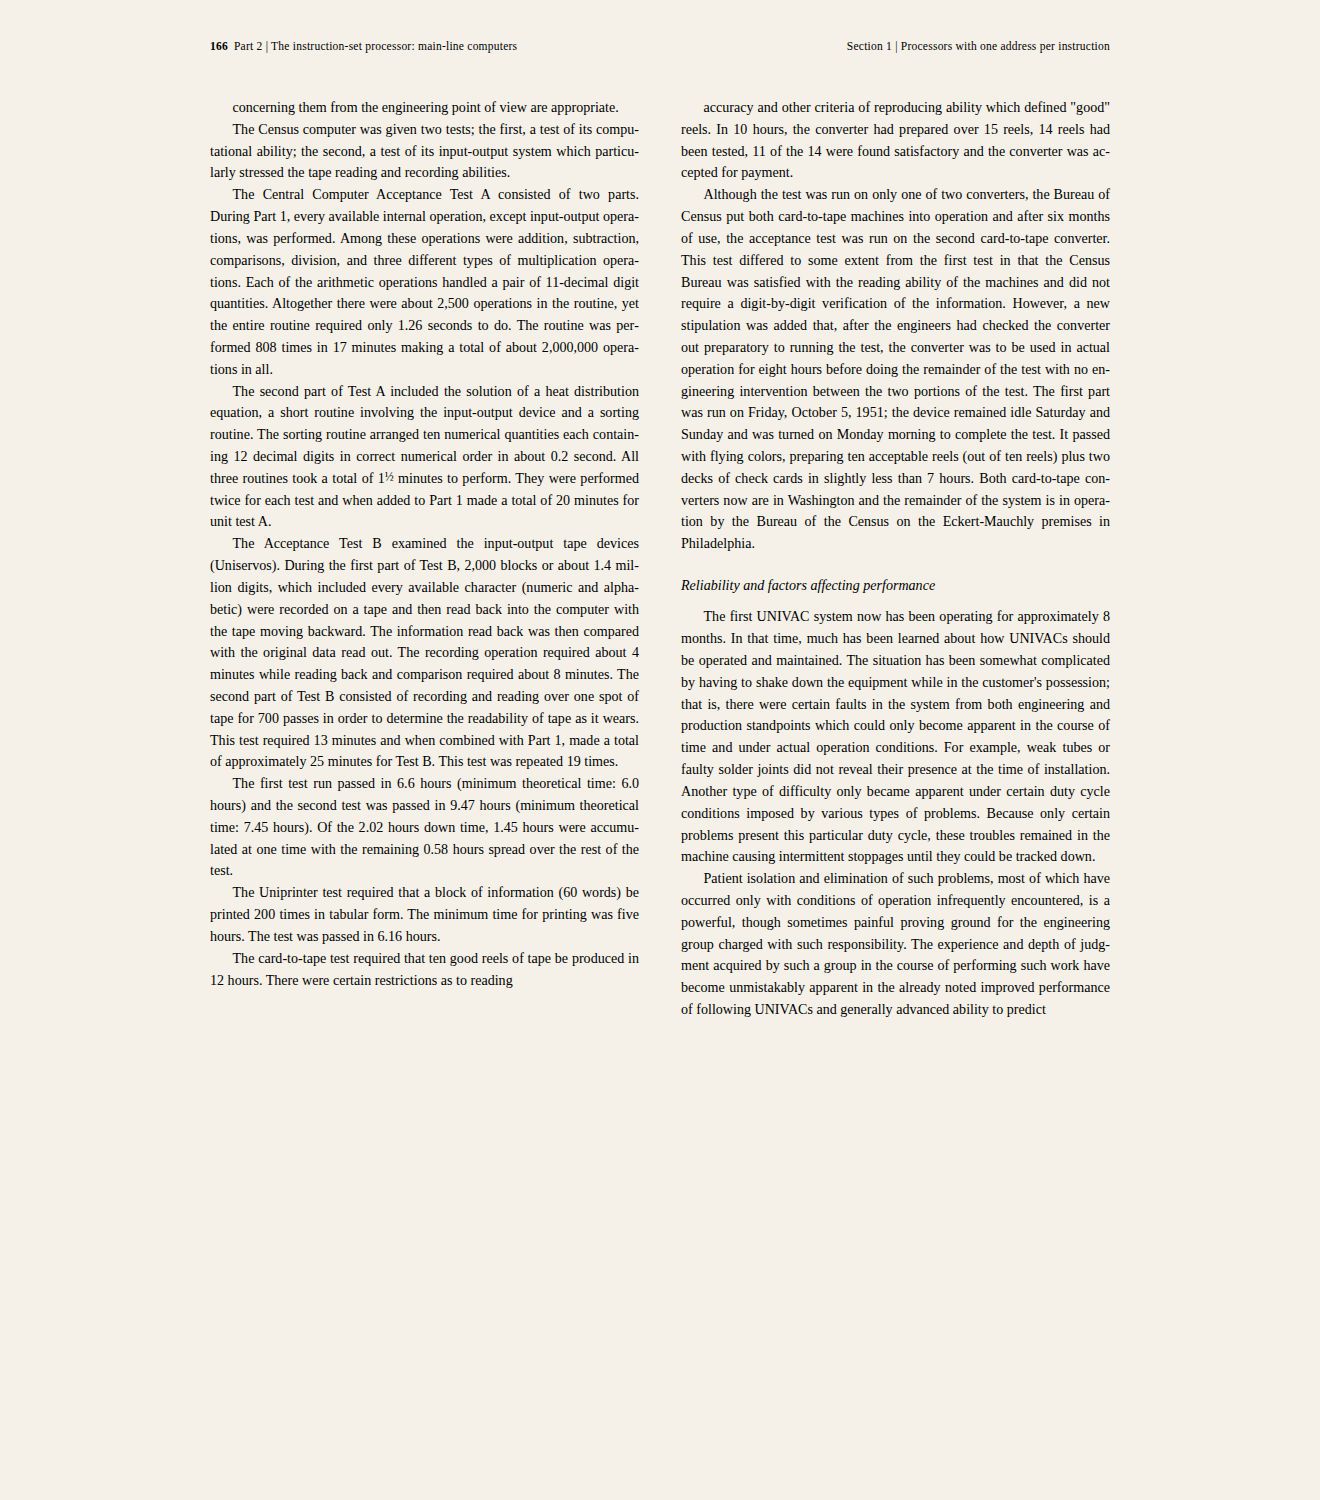166 Part 2 | The instruction-set processor: main-line computers
Section 1 | Processors with one address per instruction
concerning them from the engineering point of view are appropriate.
The Census computer was given two tests; the first, a test of its computational ability; the second, a test of its input-output system which particularly stressed the tape reading and recording abilities.
The Central Computer Acceptance Test A consisted of two parts. During Part 1, every available internal operation, except input-output operations, was performed. Among these operations were addition, subtraction, comparisons, division, and three different types of multiplication operations. Each of the arithmetic operations handled a pair of 11-decimal digit quantities. Altogether there were about 2,500 operations in the routine, yet the entire routine required only 1.26 seconds to do. The routine was performed 808 times in 17 minutes making a total of about 2,000,000 operations in all.
The second part of Test A included the solution of a heat distribution equation, a short routine involving the input-output device and a sorting routine. The sorting routine arranged ten numerical quantities each containing 12 decimal digits in correct numerical order in about 0.2 second. All three routines took a total of 1½ minutes to perform. They were performed twice for each test and when added to Part 1 made a total of 20 minutes for unit test A.
The Acceptance Test B examined the input-output tape devices (Uniservos). During the first part of Test B, 2,000 blocks or about 1.4 million digits, which included every available character (numeric and alphabetic) were recorded on a tape and then read back into the computer with the tape moving backward. The information read back was then compared with the original data read out. The recording operation required about 4 minutes while reading back and comparison required about 8 minutes. The second part of Test B consisted of recording and reading over one spot of tape for 700 passes in order to determine the readability of tape as it wears. This test required 13 minutes and when combined with Part 1, made a total of approximately 25 minutes for Test B. This test was repeated 19 times.
The first test run passed in 6.6 hours (minimum theoretical time: 6.0 hours) and the second test was passed in 9.47 hours (minimum theoretical time: 7.45 hours). Of the 2.02 hours down time, 1.45 hours were accumulated at one time with the remaining 0.58 hours spread over the rest of the test.
The Uniprinter test required that a block of information (60 words) be printed 200 times in tabular form. The minimum time for printing was five hours. The test was passed in 6.16 hours.
The card-to-tape test required that ten good reels of tape be produced in 12 hours. There were certain restrictions as to reading
accuracy and other criteria of reproducing ability which defined "good" reels. In 10 hours, the converter had prepared over 15 reels, 14 reels had been tested, 11 of the 14 were found satisfactory and the converter was accepted for payment.
Although the test was run on only one of two converters, the Bureau of Census put both card-to-tape machines into operation and after six months of use, the acceptance test was run on the second card-to-tape converter. This test differed to some extent from the first test in that the Census Bureau was satisfied with the reading ability of the machines and did not require a digit-by-digit verification of the information. However, a new stipulation was added that, after the engineers had checked the converter out preparatory to running the test, the converter was to be used in actual operation for eight hours before doing the remainder of the test with no engineering intervention between the two portions of the test. The first part was run on Friday, October 5, 1951; the device remained idle Saturday and Sunday and was turned on Monday morning to complete the test. It passed with flying colors, preparing ten acceptable reels (out of ten reels) plus two decks of check cards in slightly less than 7 hours. Both card-to-tape converters now are in Washington and the remainder of the system is in operation by the Bureau of the Census on the Eckert-Mauchly premises in Philadelphia.
Reliability and factors affecting performance
The first UNIVAC system now has been operating for approximately 8 months. In that time, much has been learned about how UNIVACs should be operated and maintained. The situation has been somewhat complicated by having to shake down the equipment while in the customer's possession; that is, there were certain faults in the system from both engineering and production standpoints which could only become apparent in the course of time and under actual operation conditions. For example, weak tubes or faulty solder joints did not reveal their presence at the time of installation. Another type of difficulty only became apparent under certain duty cycle conditions imposed by various types of problems. Because only certain problems present this particular duty cycle, these troubles remained in the machine causing intermittent stoppages until they could be tracked down.
Patient isolation and elimination of such problems, most of which have occurred only with conditions of operation infrequently encountered, is a powerful, though sometimes painful proving ground for the engineering group charged with such responsibility. The experience and depth of judgment acquired by such a group in the course of performing such work have become unmistakably apparent in the already noted improved performance of following UNIVACs and generally advanced ability to predict